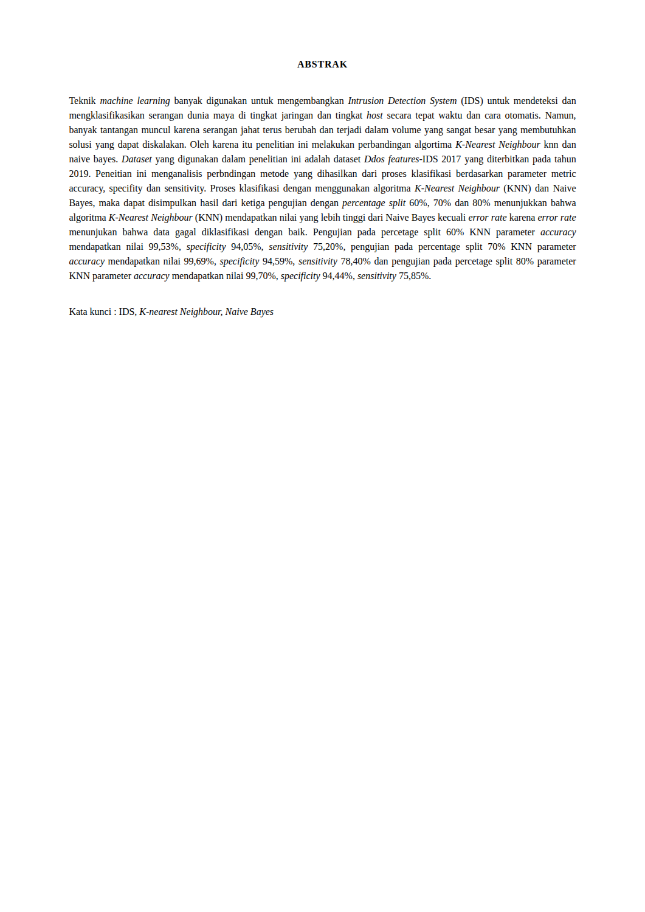ABSTRAK
Teknik machine learning banyak digunakan untuk mengembangkan Intrusion Detection System (IDS) untuk mendeteksi dan mengklasifikasikan serangan dunia maya di tingkat jaringan dan tingkat host secara tepat waktu dan cara otomatis. Namun, banyak tantangan muncul karena serangan jahat terus berubah dan terjadi dalam volume yang sangat besar yang membutuhkan solusi yang dapat diskalakan. Oleh karena itu penelitian ini melakukan perbandingan algortima K-Nearest Neighbour knn dan naive bayes. Dataset yang digunakan dalam penelitian ini adalah dataset Ddos features-IDS 2017 yang diterbitkan pada tahun 2019. Peneitian ini menganalisis perbndingan metode yang dihasilkan dari proses klasifikasi berdasarkan parameter metric accuracy, specifity dan sensitivity. Proses klasifikasi dengan menggunakan algoritma K-Nearest Neighbour (KNN) dan Naive Bayes, maka dapat disimpulkan hasil dari ketiga pengujian dengan percentage split 60%, 70% dan 80% menunjukkan bahwa algoritma K-Nearest Neighbour (KNN) mendapatkan nilai yang lebih tinggi dari Naive Bayes kecuali error rate karena error rate menunjukan bahwa data gagal diklasifikasi dengan baik. Pengujian pada percetage split 60% KNN parameter accuracy mendapatkan nilai 99,53%, specificity 94,05%, sensitivity 75,20%, pengujian pada percentage split 70% KNN parameter accuracy mendapatkan nilai 99,69%, specificity 94,59%, sensitivity 78,40% dan pengujian pada percetage split 80% parameter KNN parameter accuracy mendapatkan nilai 99,70%, specificity 94,44%, sensitivity 75,85%.
Kata kunci : IDS, K-nearest Neighbour, Naive Bayes